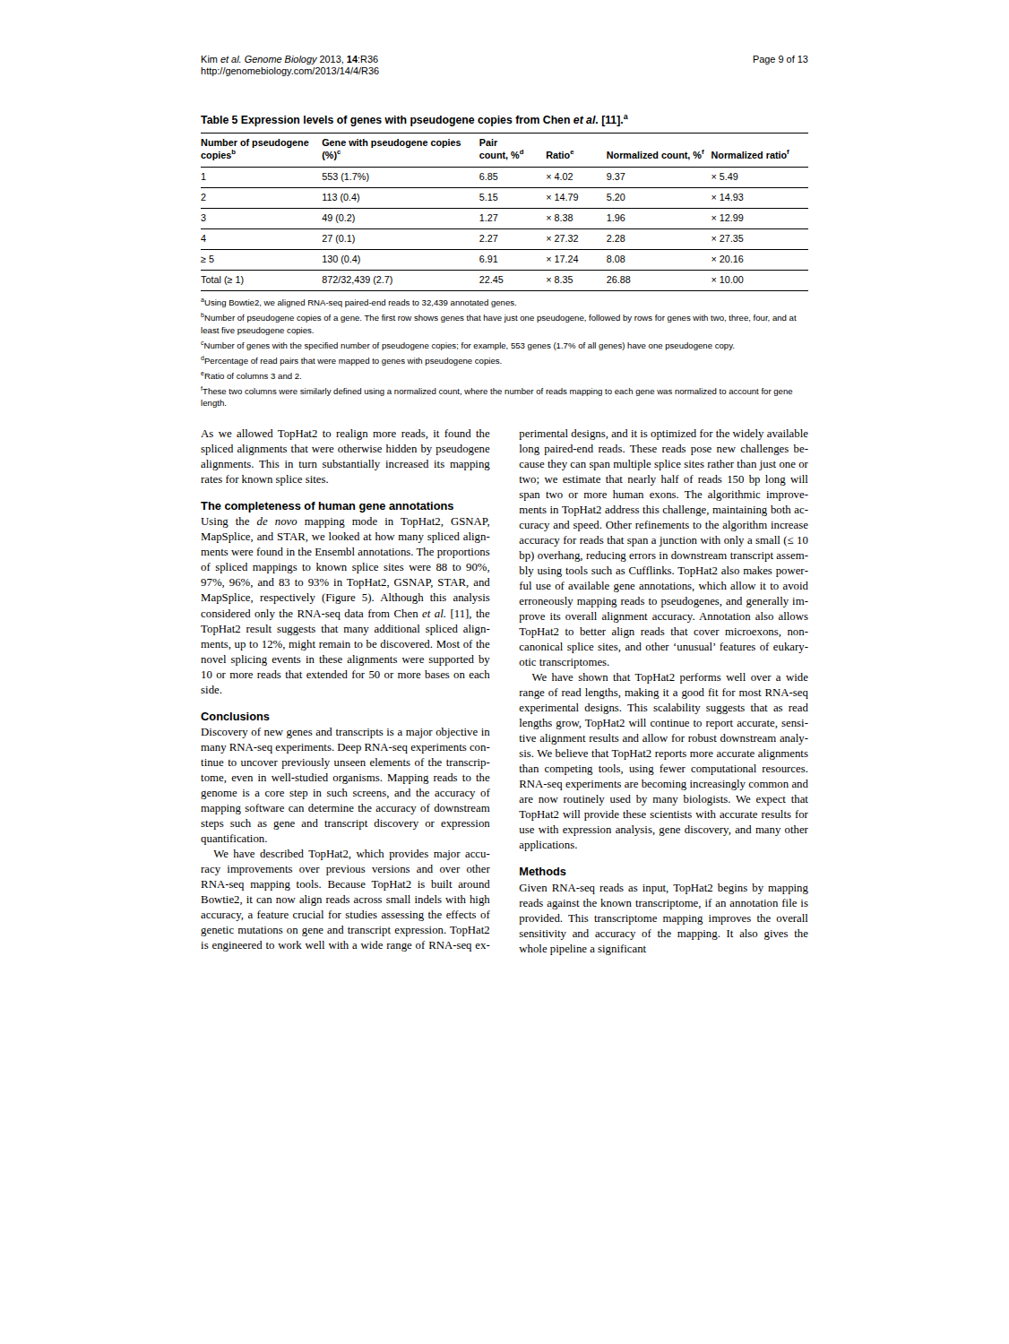Kim et al. Genome Biology 2013, 14:R36
http://genomebiology.com/2013/14/4/R36
Page 9 of 13
Table 5 Expression levels of genes with pseudogene copies from Chen et al. [11].a
| Number of pseudogene copies b | Gene with pseudogene copies (%) c | Pair count, % d | Ratio e | Normalized count, % f | Normalized ratio f |
| --- | --- | --- | --- | --- | --- |
| 1 | 553 (1.7%) | 6.85 | × 4.02 | 9.37 | × 5.49 |
| 2 | 113 (0.4) | 5.15 | × 14.79 | 5.20 | × 14.93 |
| 3 | 49 (0.2) | 1.27 | × 8.38 | 1.96 | × 12.99 |
| 4 | 27 (0.1) | 2.27 | × 27.32 | 2.28 | × 27.35 |
| ≥ 5 | 130 (0.4) | 6.91 | × 17.24 | 8.08 | × 20.16 |
| Total (≥ 1) | 872/32,439 (2.7) | 22.45 | × 8.35 | 26.88 | × 10.00 |
aUsing Bowtie2, we aligned RNA-seq paired-end reads to 32,439 annotated genes.
bNumber of pseudogene copies of a gene. The first row shows genes that have just one pseudogene, followed by rows for genes with two, three, four, and at least five pseudogene copies.
cNumber of genes with the specified number of pseudogene copies; for example, 553 genes (1.7% of all genes) have one pseudogene copy.
dPercentage of read pairs that were mapped to genes with pseudogene copies.
eRatio of columns 3 and 2.
fThese two columns were similarly defined using a normalized count, where the number of reads mapping to each gene was normalized to account for gene length.
As we allowed TopHat2 to realign more reads, it found the spliced alignments that were otherwise hidden by pseudogene alignments. This in turn substantially increased its mapping rates for known splice sites.
The completeness of human gene annotations
Using the de novo mapping mode in TopHat2, GSNAP, MapSplice, and STAR, we looked at how many spliced alignments were found in the Ensembl annotations. The proportions of spliced mappings to known splice sites were 88 to 90%, 97%, 96%, and 83 to 93% in TopHat2, GSNAP, STAR, and MapSplice, respectively (Figure 5). Although this analysis considered only the RNA-seq data from Chen et al. [11], the TopHat2 result suggests that many additional spliced alignments, up to 12%, might remain to be discovered. Most of the novel splicing events in these alignments were supported by 10 or more reads that extended for 50 or more bases on each side.
Conclusions
Discovery of new genes and transcripts is a major objective in many RNA-seq experiments. Deep RNA-seq experiments continue to uncover previously unseen elements of the transcriptome, even in well-studied organisms. Mapping reads to the genome is a core step in such screens, and the accuracy of mapping software can determine the accuracy of downstream steps such as gene and transcript discovery or expression quantification.
We have described TopHat2, which provides major accuracy improvements over previous versions and over other RNA-seq mapping tools. Because TopHat2 is built around Bowtie2, it can now align reads across small indels with high accuracy, a feature crucial for studies assessing the effects of genetic mutations on gene and transcript expression. TopHat2 is engineered to work well with a wide range of RNA-seq experimental designs, and it is optimized for the widely available long paired-end reads. These reads pose new challenges because they can span multiple splice sites rather than just one or two; we estimate that nearly half of reads 150 bp long will span two or more human exons. The algorithmic improvements in TopHat2 address this challenge, maintaining both accuracy and speed. Other refinements to the algorithm increase accuracy for reads that span a junction with only a small (≤ 10 bp) overhang, reducing errors in downstream transcript assembly using tools such as Cufflinks. TopHat2 also makes powerful use of available gene annotations, which allow it to avoid erroneously mapping reads to pseudogenes, and generally improve its overall alignment accuracy. Annotation also allows TopHat2 to better align reads that cover microexons, non-canonical splice sites, and other ‘unusual’ features of eukaryotic transcriptomes.
We have shown that TopHat2 performs well over a wide range of read lengths, making it a good fit for most RNA-seq experimental designs. This scalability suggests that as read lengths grow, TopHat2 will continue to report accurate, sensitive alignment results and allow for robust downstream analysis. We believe that TopHat2 reports more accurate alignments than competing tools, using fewer computational resources. RNA-seq experiments are becoming increasingly common and are now routinely used by many biologists. We expect that TopHat2 will provide these scientists with accurate results for use with expression analysis, gene discovery, and many other applications.
Methods
Given RNA-seq reads as input, TopHat2 begins by mapping reads against the known transcriptome, if an annotation file is provided. This transcriptome mapping improves the overall sensitivity and accuracy of the mapping. It also gives the whole pipeline a significant